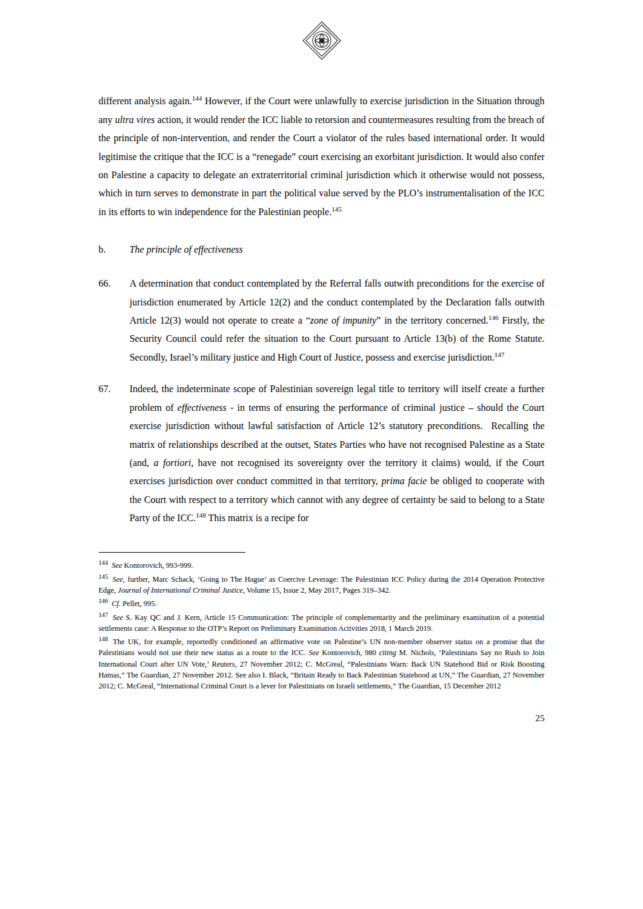different analysis again.144 However, if the Court were unlawfully to exercise jurisdiction in the Situation through any ultra vires action, it would render the ICC liable to retorsion and countermeasures resulting from the breach of the principle of non-intervention, and render the Court a violator of the rules based international order. It would legitimise the critique that the ICC is a “renegade” court exercising an exorbitant jurisdiction. It would also confer on Palestine a capacity to delegate an extraterritorial criminal jurisdiction which it otherwise would not possess, which in turn serves to demonstrate in part the political value served by the PLO’s instrumentalisation of the ICC in its efforts to win independence for the Palestinian people.145
b.
The principle of effectiveness
66.
A determination that conduct contemplated by the Referral falls outwith preconditions for the exercise of jurisdiction enumerated by Article 12(2) and the conduct contemplated by the Declaration falls outwith Article 12(3) would not operate to create a “zone of impunity” in the territory concerned.146 Firstly, the Security Council could refer the situation to the Court pursuant to Article 13(b) of the Rome Statute. Secondly, Israel’s military justice and High Court of Justice, possess and exercise jurisdiction.147
67.
Indeed, the indeterminate scope of Palestinian sovereign legal title to territory will itself create a further problem of effectiveness - in terms of ensuring the performance of criminal justice – should the Court exercise jurisdiction without lawful satisfaction of Article 12’s statutory preconditions. Recalling the matrix of relationships described at the outset, States Parties who have not recognised Palestine as a State (and, a fortiori, have not recognised its sovereignty over the territory it claims) would, if the Court exercises jurisdiction over conduct committed in that territory, prima facie be obliged to cooperate with the Court with respect to a territory which cannot with any degree of certainty be said to belong to a State Party of the ICC.148 This matrix is a recipe for
144 See Kontorovich, 993-999.
145 See, further, Marc Schack, ‘Going to The Hague’ as Coercive Leverage: The Palestinian ICC Policy during the 2014 Operation Protective Edge, Journal of International Criminal Justice, Volume 15, Issue 2, May 2017, Pages 319–342.
146 Cf. Pellet, 995.
147 See S. Kay QC and J. Kern, Article 15 Communication: The principle of complementarity and the preliminary examination of a potential settlements case: A Response to the OTP’s Report on Preliminary Examination Activities 2018, 1 March 2019.
148 The UK, for example, reportedly conditioned an affirmative vote on Palestine’s UN non-member observer status on a promise that the Palestinians would not use their new status as a route to the ICC. See Kontorovich, 980 citing M. Nichols, ‘Palestinians Say no Rush to Join International Court after UN Vote,’ Reuters, 27 November 2012; C. McGreal, “Palestinians Warn: Back UN Statehood Bid or Risk Boosting Hamas,” The Guardian, 27 November 2012. See also I. Black, “Britain Ready to Back Palestinian Statehood at UN,” The Guardian, 27 November 2012; C. McGreal, “International Criminal Court is a lever for Palestinians on Israeli settlements,” The Guardian, 15 December 2012
25